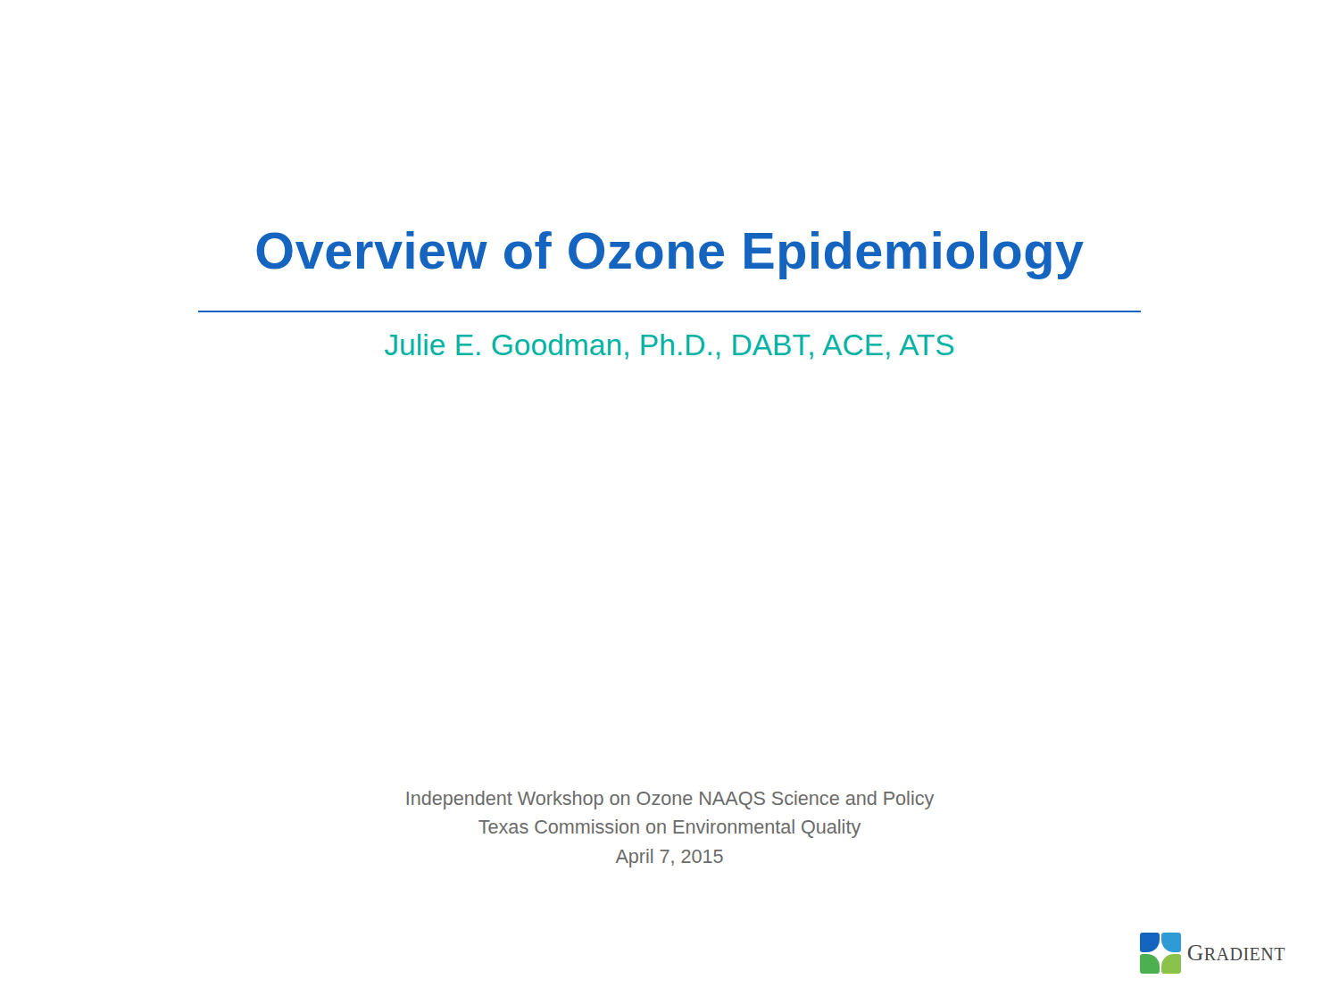Overview of Ozone Epidemiology
Julie E. Goodman, Ph.D., DABT, ACE, ATS
Independent Workshop on Ozone NAAQS Science and Policy
Texas Commission on Environmental Quality
April 7, 2015
GRADIENT